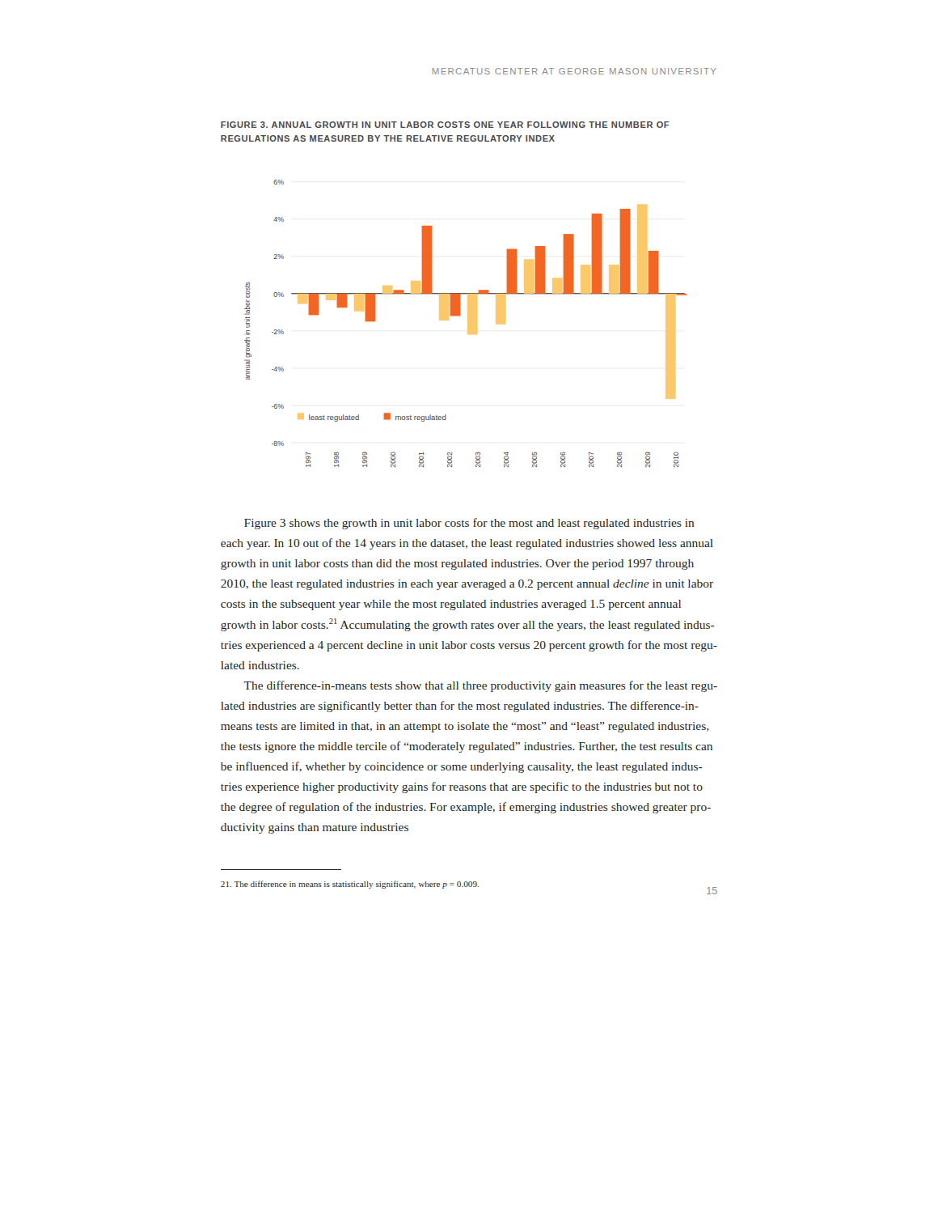Mercatus Center at George Mason University
Figure 3. Annual growth in unit labor costs one year following the number of regulations as measured by the relative regulatory index
annual growth in unit labor costs 6% 4% 2% 0% -2% -4% -6% -8% least regulated most regulated 1997 1998 1999 2000 2001 2002 2003 2004 2005 2006 2007 2008 2009 2010
Figure 3 shows the growth in unit labor costs for the most and least regulated industries in each year. In 10 out of the 14 years in the dataset, the least regulated industries showed less annual growth in unit labor costs than did the most regulated industries. Over the period 1997 through 2010, the least regulated industries in each year averaged a 0.2 percent annual decline in unit labor costs in the subsequent year while the most regulated industries averaged 1.5 percent annual growth in labor costs.21 Accumulating the growth rates over all the years, the least regulated industries experienced a 4 percent decline in unit labor costs versus 20 percent growth for the most regulated industries.
The difference-in-means tests show that all three productivity gain measures for the least regulated industries are significantly better than for the most regulated industries. The difference-in-means tests are limited in that, in an attempt to isolate the “most” and “least” regulated industries, the tests ignore the middle tercile of “moderately regulated” industries. Further, the test results can be influenced if, whether by coincidence or some underlying causality, the least regulated industries experience higher productivity gains for reasons that are specific to the industries but not to the degree of regulation of the industries. For example, if emerging industries showed greater productivity gains than mature industries
21. The difference in means is statistically significant, where p = 0.009.
15